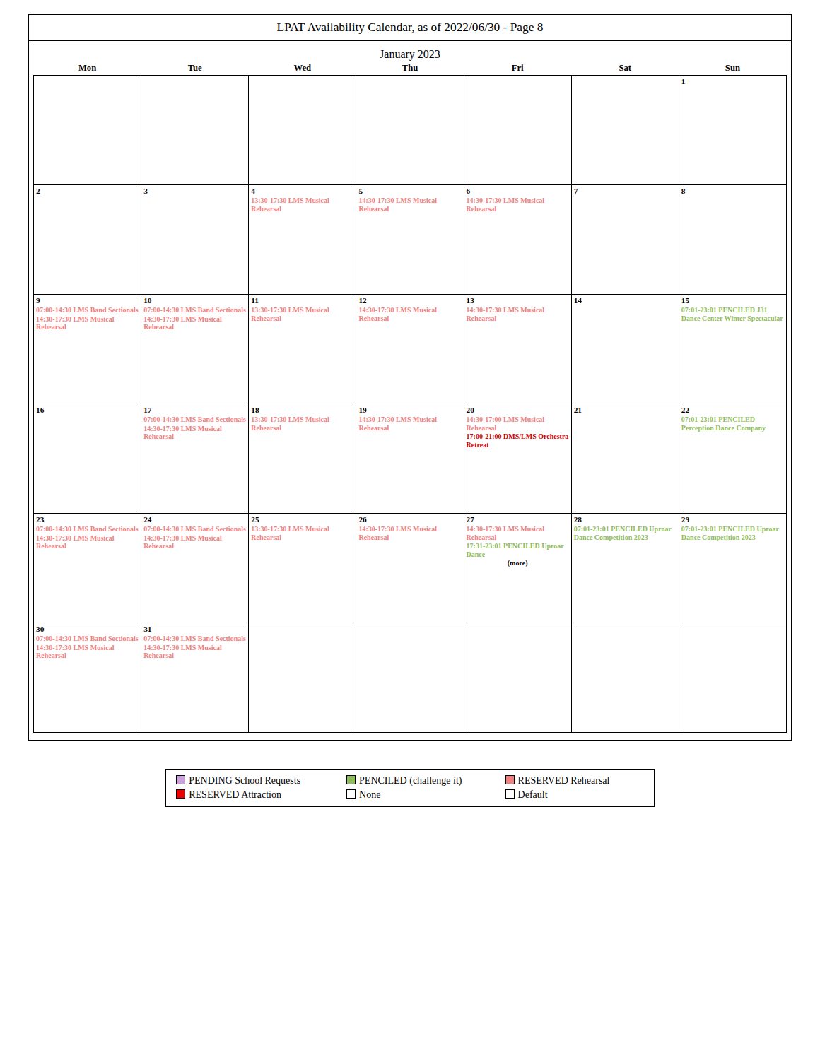LPAT Availability Calendar, as of 2022/06/30 - Page 8
January 2023
| Mon | Tue | Wed | Thu | Fri | Sat | Sun |
| --- | --- | --- | --- | --- | --- | --- |
| | | | | | | 1 |
| 2 | 3 | 4 13:30-17:30 LMS Musical Rehearsal | 5 14:30-17:30 LMS Musical Rehearsal | 6 14:30-17:30 LMS Musical Rehearsal | 7 | 8 |
| 9 07:00-14:30 LMS Band Sectionals 14:30-17:30 LMS Musical Rehearsal | 10 07:00-14:30 LMS Band Sectionals 14:30-17:30 LMS Musical Rehearsal | 11 13:30-17:30 LMS Musical Rehearsal | 12 14:30-17:30 LMS Musical Rehearsal | 13 14:30-17:30 LMS Musical Rehearsal | 14 | 15 07:01-23:01 PENCILED J31 Dance Center Winter Spectacular |
| 16 | 17 07:00-14:30 LMS Band Sectionals 14:30-17:30 LMS Musical Rehearsal | 18 13:30-17:30 LMS Musical Rehearsal | 19 14:30-17:30 LMS Musical Rehearsal | 20 14:30-17:00 LMS Musical Rehearsal 17:00-21:00 DMS/LMS Orchestra Retreat | 21 | 22 07:01-23:01 PENCILED Perception Dance Company |
| 23 07:00-14:30 LMS Band Sectionals 14:30-17:30 LMS Musical Rehearsal | 24 07:00-14:30 LMS Band Sectionals 14:30-17:30 LMS Musical Rehearsal | 25 13:30-17:30 LMS Musical Rehearsal | 26 14:30-17:30 LMS Musical Rehearsal | 27 14:30-17:30 LMS Musical Rehearsal 17:31-23:01 PENCILED Uproar Dance (more) | 28 07:01-23:01 PENCILED Uproar Dance Competition 2023 | 29 07:01-23:01 PENCILED Uproar Dance Competition 2023 |
| 30 07:00-14:30 LMS Band Sectionals 14:30-17:30 LMS Musical Rehearsal | 31 07:00-14:30 LMS Band Sectionals 14:30-17:30 LMS Musical Rehearsal | | | | | |
| PENDING School Requests | PENCILED (challenge it) | RESERVED Rehearsal |
| RESERVED Attraction | None | Default |